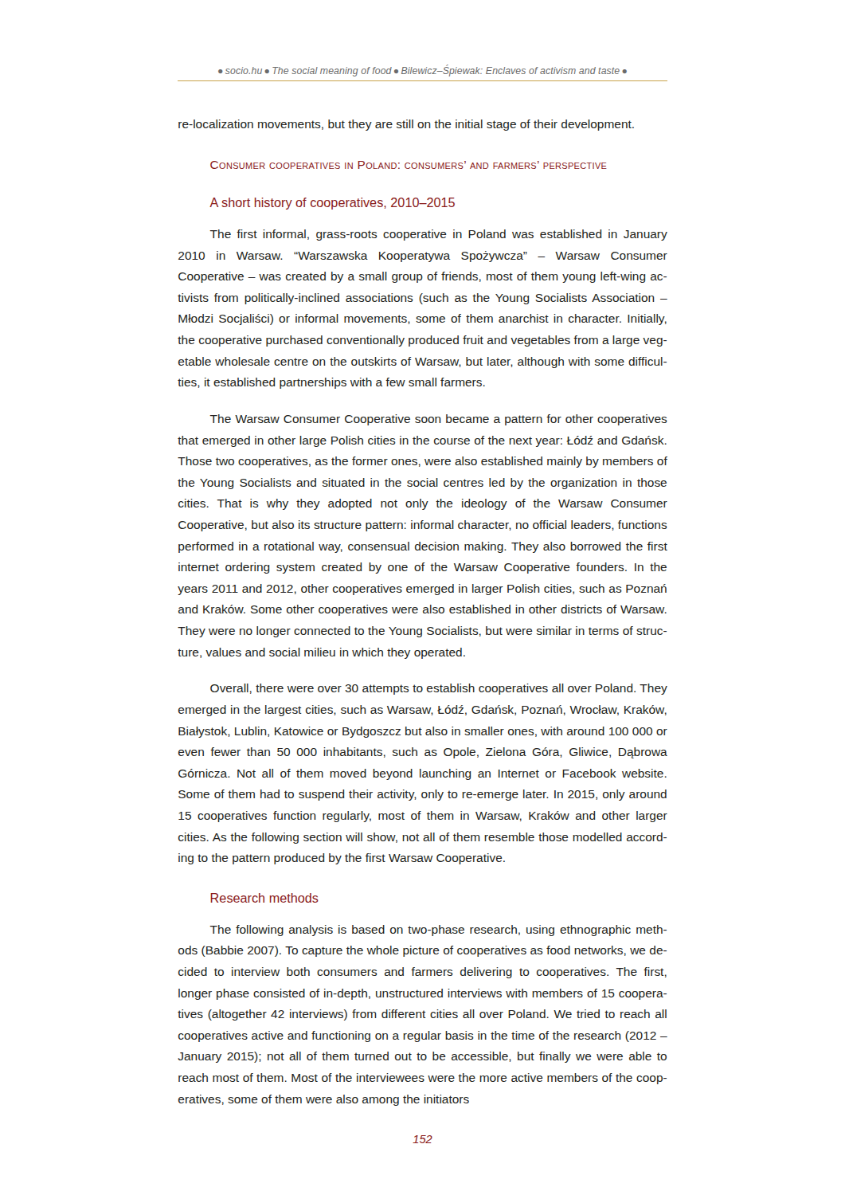●socio.hu●The social meaning of food●Bilewicz–Śpiewak: Enclaves of activism and taste●
re-localization movements, but they are still on the initial stage of their development.
Consumer cooperatives in Poland: consumers’ and farmers’ perspective
A short history of cooperatives, 2010–2015
The first informal, grass-roots cooperative in Poland was established in January 2010 in Warsaw. “Warszawska Kooperatywa Spożywcza” – Warsaw Consumer Cooperative – was created by a small group of friends, most of them young left-wing activists from politically-inclined associations (such as the Young Socialists Association – Młodzi Socjaliści) or informal movements, some of them anarchist in character. Initially, the cooperative purchased conventionally produced fruit and vegetables from a large vegetable wholesale centre on the outskirts of Warsaw, but later, although with some difficulties, it established partnerships with a few small farmers.
The Warsaw Consumer Cooperative soon became a pattern for other cooperatives that emerged in other large Polish cities in the course of the next year: Łódź and Gdańsk. Those two cooperatives, as the former ones, were also established mainly by members of the Young Socialists and situated in the social centres led by the organization in those cities. That is why they adopted not only the ideology of the Warsaw Consumer Cooperative, but also its structure pattern: informal character, no official leaders, functions performed in a rotational way, consensual decision making. They also borrowed the first internet ordering system created by one of the Warsaw Cooperative founders. In the years 2011 and 2012, other cooperatives emerged in larger Polish cities, such as Poznań and Kraków. Some other cooperatives were also established in other districts of Warsaw. They were no longer connected to the Young Socialists, but were similar in terms of structure, values and social milieu in which they operated.
Overall, there were over 30 attempts to establish cooperatives all over Poland. They emerged in the largest cities, such as Warsaw, Łódź, Gdańsk, Poznań, Wrocław, Kraków, Białystok, Lublin, Katowice or Bydgoszcz but also in smaller ones, with around 100 000 or even fewer than 50 000 inhabitants, such as Opole, Zielona Góra, Gliwice, Dąbrowa Górnicza. Not all of them moved beyond launching an Internet or Facebook website. Some of them had to suspend their activity, only to re-emerge later. In 2015, only around 15 cooperatives function regularly, most of them in Warsaw, Kraków and other larger cities. As the following section will show, not all of them resemble those modelled according to the pattern produced by the first Warsaw Cooperative.
Research methods
The following analysis is based on two-phase research, using ethnographic methods (Babbie 2007). To capture the whole picture of cooperatives as food networks, we decided to interview both consumers and farmers delivering to cooperatives. The first, longer phase consisted of in-depth, unstructured interviews with members of 15 cooperatives (altogether 42 interviews) from different cities all over Poland. We tried to reach all cooperatives active and functioning on a regular basis in the time of the research (2012 – January 2015); not all of them turned out to be accessible, but finally we were able to reach most of them. Most of the interviewees were the more active members of the cooperatives, some of them were also among the initiators
152